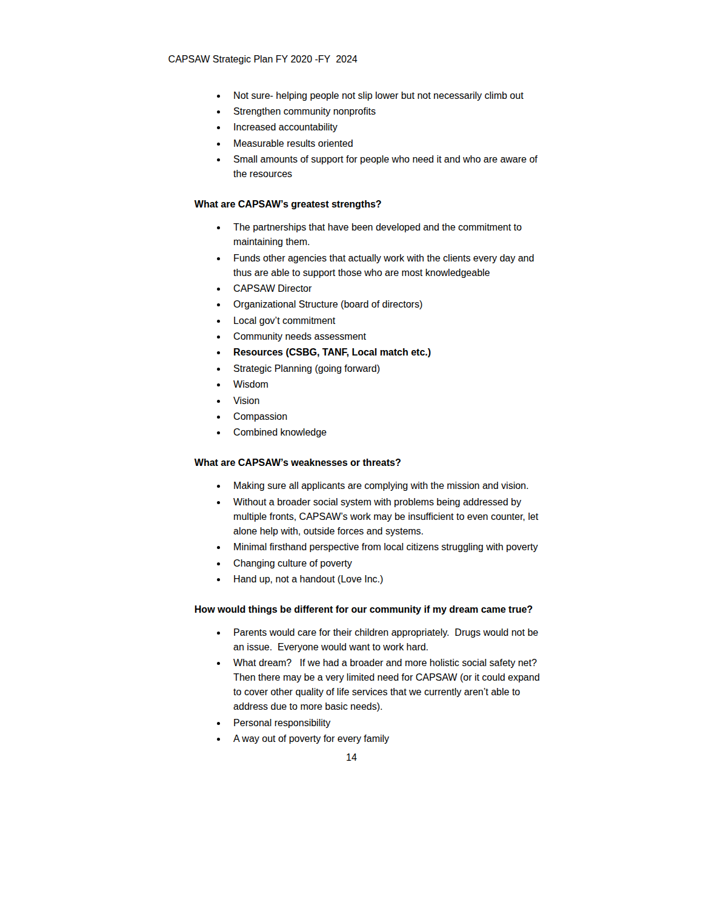CAPSAW Strategic Plan FY 2020 -FY 2024
Not sure- helping people not slip lower but not necessarily climb out
Strengthen community nonprofits
Increased accountability
Measurable results oriented
Small amounts of support for people who need it and who are aware of the resources
What are CAPSAW’s greatest strengths?
The partnerships that have been developed and the commitment to maintaining them.
Funds other agencies that actually work with the clients every day and thus are able to support those who are most knowledgeable
CAPSAW Director
Organizational Structure (board of directors)
Local gov’t commitment
Community needs assessment
Resources (CSBG, TANF, Local match etc.)
Strategic Planning (going forward)
Wisdom
Vision
Compassion
Combined knowledge
What are CAPSAW’s weaknesses or threats?
Making sure all applicants are complying with the mission and vision.
Without a broader social system with problems being addressed by multiple fronts, CAPSAW’s work may be insufficient to even counter, let alone help with, outside forces and systems.
Minimal firsthand perspective from local citizens struggling with poverty
Changing culture of poverty
Hand up, not a handout (Love Inc.)
How would things be different for our community if my dream came true?
Parents would care for their children appropriately. Drugs would not be an issue. Everyone would want to work hard.
What dream? If we had a broader and more holistic social safety net? Then there may be a very limited need for CAPSAW (or it could expand to cover other quality of life services that we currently aren’t able to address due to more basic needs).
Personal responsibility
A way out of poverty for every family
14